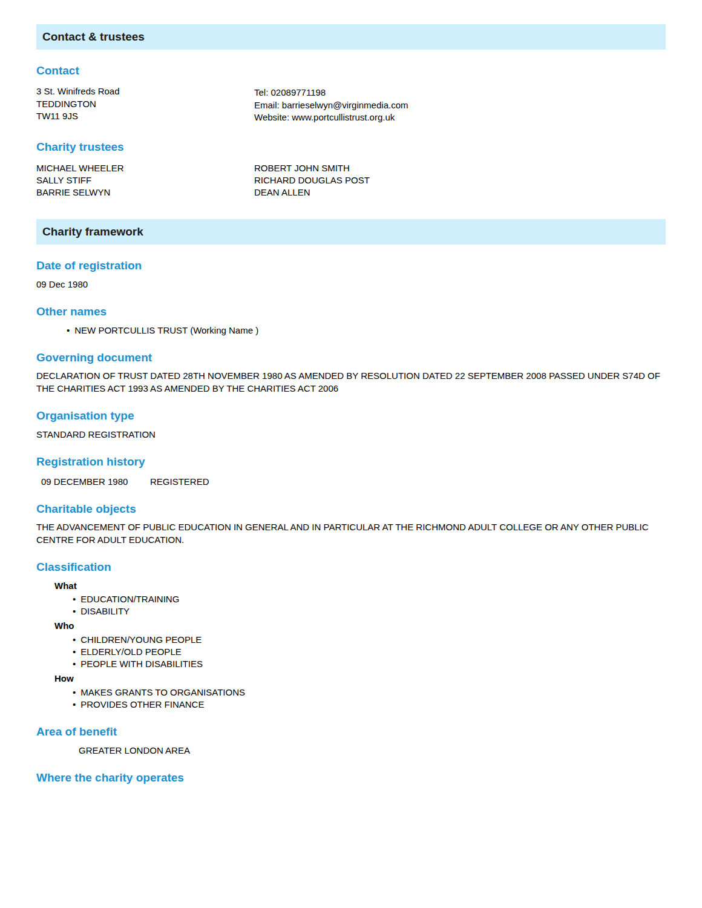Contact & trustees
Contact
3 St. Winifreds Road
TEDDINGTON
TW11 9JS
Tel: 02089771198
Email: barrieselwyn@virginmedia.com
Website: www.portcullistrust.org.uk
Charity trustees
MICHAEL WHEELER
SALLY STIFF
BARRIE SELWYN
ROBERT JOHN SMITH
RICHARD DOUGLAS POST
DEAN ALLEN
Charity framework
Date of registration
09 Dec 1980
Other names
NEW PORTCULLIS TRUST (Working Name )
Governing document
DECLARATION OF TRUST DATED 28TH NOVEMBER 1980 AS AMENDED BY RESOLUTION DATED 22 SEPTEMBER 2008 PASSED UNDER S74D OF THE CHARITIES ACT 1993 AS AMENDED BY THE CHARITIES ACT 2006
Organisation type
STANDARD REGISTRATION
Registration history
09 DECEMBER 1980 REGISTERED
Charitable objects
THE ADVANCEMENT OF PUBLIC EDUCATION IN GENERAL AND IN PARTICULAR AT THE RICHMOND ADULT COLLEGE OR ANY OTHER PUBLIC CENTRE FOR ADULT EDUCATION.
Classification
What
EDUCATION/TRAINING
DISABILITY
Who
CHILDREN/YOUNG PEOPLE
ELDERLY/OLD PEOPLE
PEOPLE WITH DISABILITIES
How
MAKES GRANTS TO ORGANISATIONS
PROVIDES OTHER FINANCE
Area of benefit
GREATER LONDON AREA
Where the charity operates